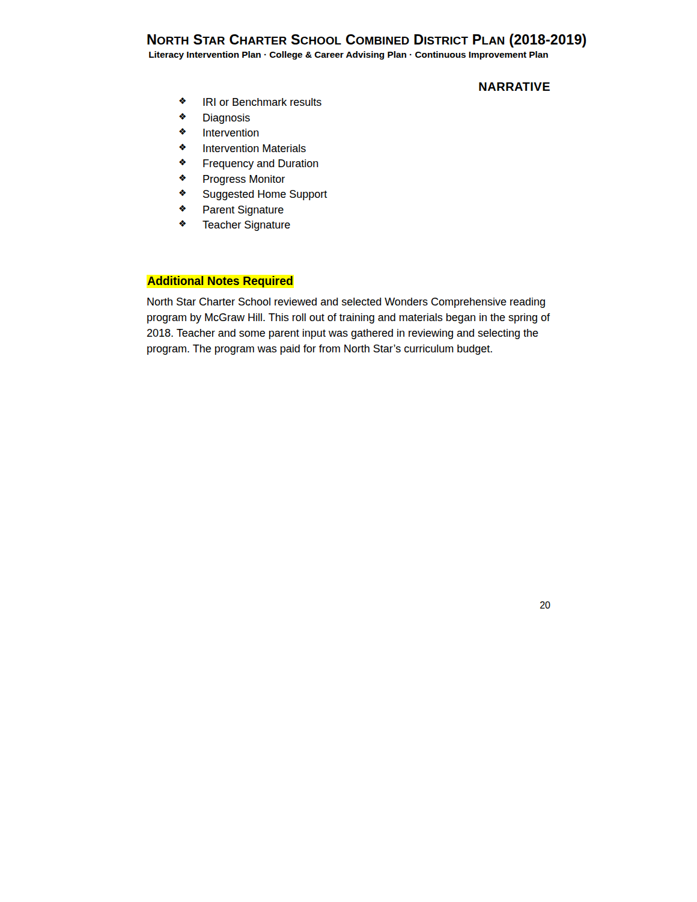NORTH STAR CHARTER SCHOOL COMBINED DISTRICT PLAN (2018-2019)
Literacy Intervention Plan · College & Career Advising Plan · Continuous Improvement Plan
NARRATIVE
IRI or Benchmark results
Diagnosis
Intervention
Intervention Materials
Frequency and Duration
Progress Monitor
Suggested Home Support
Parent Signature
Teacher Signature
Additional Notes Required
North Star Charter School reviewed and selected Wonders Comprehensive reading program by McGraw Hill. This roll out of training and materials began in the spring of 2018. Teacher and some parent input was gathered in reviewing and selecting the program. The program was paid for from North Star’s curriculum budget.
20